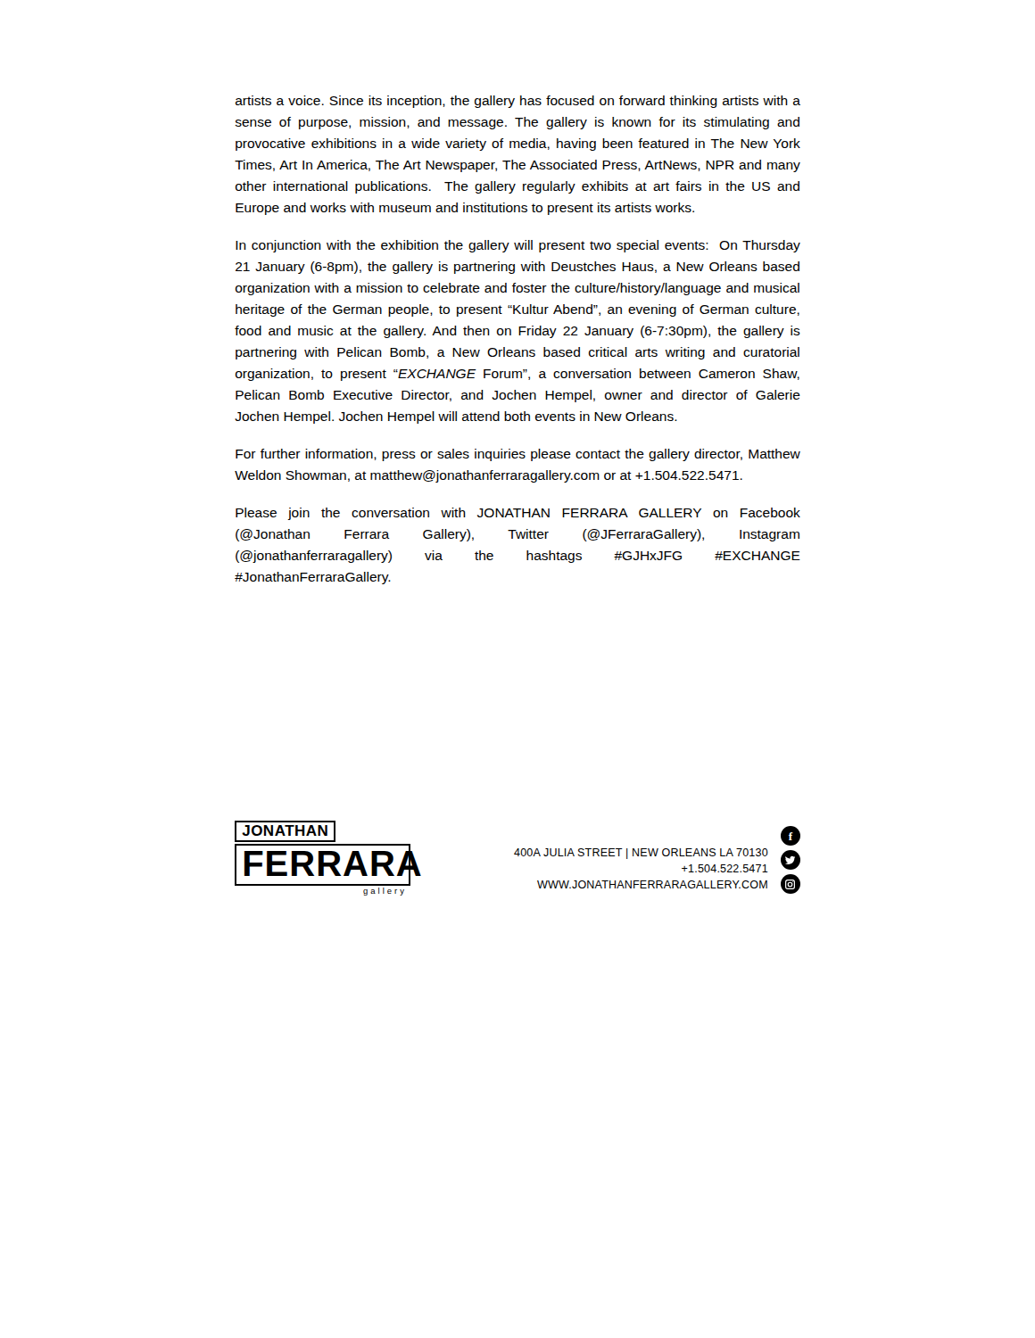artists a voice. Since its inception, the gallery has focused on forward thinking artists with a sense of purpose, mission, and message. The gallery is known for its stimulating and provocative exhibitions in a wide variety of media, having been featured in The New York Times, Art In America, The Art Newspaper, The Associated Press, ArtNews, NPR and many other international publications. The gallery regularly exhibits at art fairs in the US and Europe and works with museum and institutions to present its artists works.
In conjunction with the exhibition the gallery will present two special events: On Thursday 21 January (6-8pm), the gallery is partnering with Deustches Haus, a New Orleans based organization with a mission to celebrate and foster the culture/history/language and musical heritage of the German people, to present “Kultur Abend”, an evening of German culture, food and music at the gallery. And then on Friday 22 January (6-7:30pm), the gallery is partnering with Pelican Bomb, a New Orleans based critical arts writing and curatorial organization, to present “EXCHANGE Forum”, a conversation between Cameron Shaw, Pelican Bomb Executive Director, and Jochen Hempel, owner and director of Galerie Jochen Hempel. Jochen Hempel will attend both events in New Orleans.
For further information, press or sales inquiries please contact the gallery director, Matthew Weldon Showman, at matthew@jonathanferraragallery.com or at +1.504.522.5471.
Please join the conversation with JONATHAN FERRARA GALLERY on Facebook (@Jonathan Ferrara Gallery), Twitter (@JFerraraGallery), Instagram (@jonathanferraragallery) via the hashtags #GJHxJFG #EXCHANGE #JonathanFerraraGallery.
JONATHAN
FERRARA
gallery
400A JULIA STREET | NEW ORLEANS LA 70130
+1.504.522.5471
WWW.JONATHANFERRARAGALLERY.COM
f